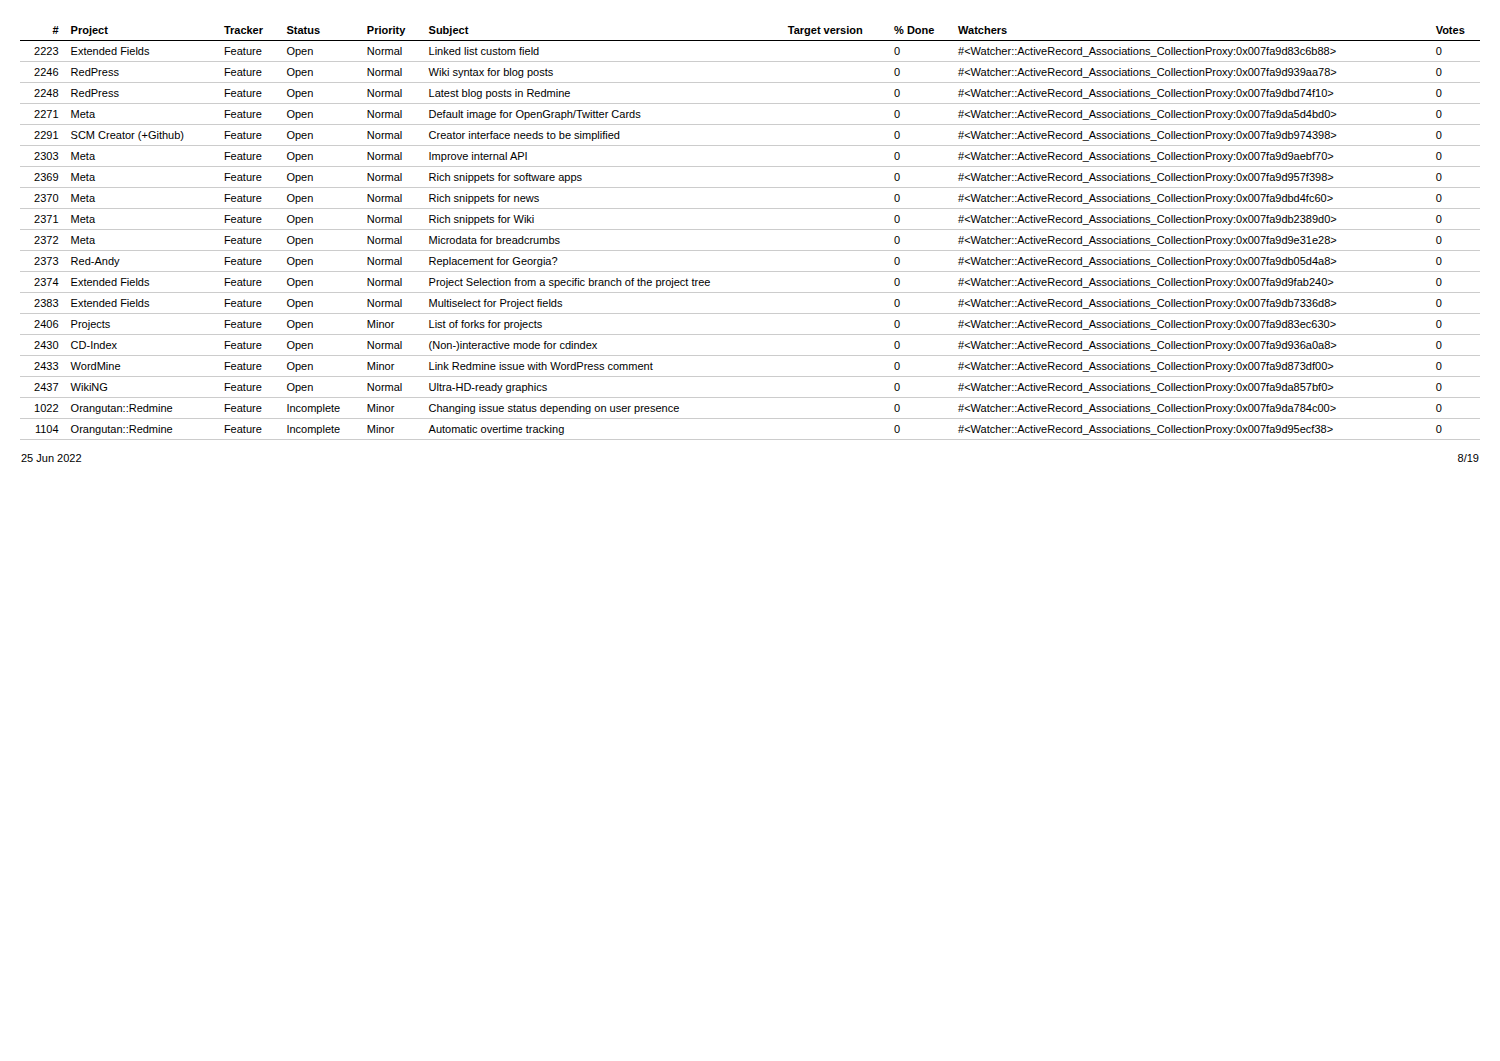| # | Project | Tracker | Status | Priority | Subject | Target version | % Done | Watchers | Votes |
| --- | --- | --- | --- | --- | --- | --- | --- | --- | --- |
| 2223 | Extended Fields | Feature | Open | Normal | Linked list custom field | | 0 | #<Watcher::ActiveRecord_Associations_CollectionProxy:0x007fa9d83c6b88> | 0 |
| 2246 | RedPress | Feature | Open | Normal | Wiki syntax for blog posts | | 0 | #<Watcher::ActiveRecord_Associations_CollectionProxy:0x007fa9d939aa78> | 0 |
| 2248 | RedPress | Feature | Open | Normal | Latest blog posts in Redmine | | 0 | #<Watcher::ActiveRecord_Associations_CollectionProxy:0x007fa9dbd74f10> | 0 |
| 2271 | Meta | Feature | Open | Normal | Default image for OpenGraph/Twitter Cards | | 0 | #<Watcher::ActiveRecord_Associations_CollectionProxy:0x007fa9da5d4bd0> | 0 |
| 2291 | SCM Creator (+Github) | Feature | Open | Normal | Creator interface needs to be simplified | | 0 | #<Watcher::ActiveRecord_Associations_CollectionProxy:0x007fa9db974398> | 0 |
| 2303 | Meta | Feature | Open | Normal | Improve internal API | | 0 | #<Watcher::ActiveRecord_Associations_CollectionProxy:0x007fa9d9aebf70> | 0 |
| 2369 | Meta | Feature | Open | Normal | Rich snippets for software apps | | 0 | #<Watcher::ActiveRecord_Associations_CollectionProxy:0x007fa9d957f398> | 0 |
| 2370 | Meta | Feature | Open | Normal | Rich snippets for news | | 0 | #<Watcher::ActiveRecord_Associations_CollectionProxy:0x007fa9dbd4fc60> | 0 |
| 2371 | Meta | Feature | Open | Normal | Rich snippets for Wiki | | 0 | #<Watcher::ActiveRecord_Associations_CollectionProxy:0x007fa9db2389d0> | 0 |
| 2372 | Meta | Feature | Open | Normal | Microdata for breadcrumbs | | 0 | #<Watcher::ActiveRecord_Associations_CollectionProxy:0x007fa9d9e31e28> | 0 |
| 2373 | Red-Andy | Feature | Open | Normal | Replacement for Georgia? | | 0 | #<Watcher::ActiveRecord_Associations_CollectionProxy:0x007fa9db05d4a8> | 0 |
| 2374 | Extended Fields | Feature | Open | Normal | Project Selection from a specific branch of the project tree | | 0 | #<Watcher::ActiveRecord_Associations_CollectionProxy:0x007fa9d9fab240> | 0 |
| 2383 | Extended Fields | Feature | Open | Normal | Multiselect for Project fields | | 0 | #<Watcher::ActiveRecord_Associations_CollectionProxy:0x007fa9db7336d8> | 0 |
| 2406 | Projects | Feature | Open | Minor | List of forks for projects | | 0 | #<Watcher::ActiveRecord_Associations_CollectionProxy:0x007fa9d83ec630> | 0 |
| 2430 | CD-Index | Feature | Open | Normal | (Non-)interactive mode for cdindex | | 0 | #<Watcher::ActiveRecord_Associations_CollectionProxy:0x007fa9d936a0a8> | 0 |
| 2433 | WordMine | Feature | Open | Minor | Link Redmine issue with WordPress comment | | 0 | #<Watcher::ActiveRecord_Associations_CollectionProxy:0x007fa9d873df00> | 0 |
| 2437 | WikiNG | Feature | Open | Normal | Ultra-HD-ready graphics | | 0 | #<Watcher::ActiveRecord_Associations_CollectionProxy:0x007fa9da857bf0> | 0 |
| 1022 | Orangutan::Redmine | Feature | Incomplete | Minor | Changing issue status depending on user presence | | 0 | #<Watcher::ActiveRecord_Associations_CollectionProxy:0x007fa9da784c00> | 0 |
| 1104 | Orangutan::Redmine | Feature | Incomplete | Minor | Automatic overtime tracking | | 0 | #<Watcher::ActiveRecord_Associations_CollectionProxy:0x007fa9d95ecf38> | 0 |
| 25 Jun 2022 | 8/19 |